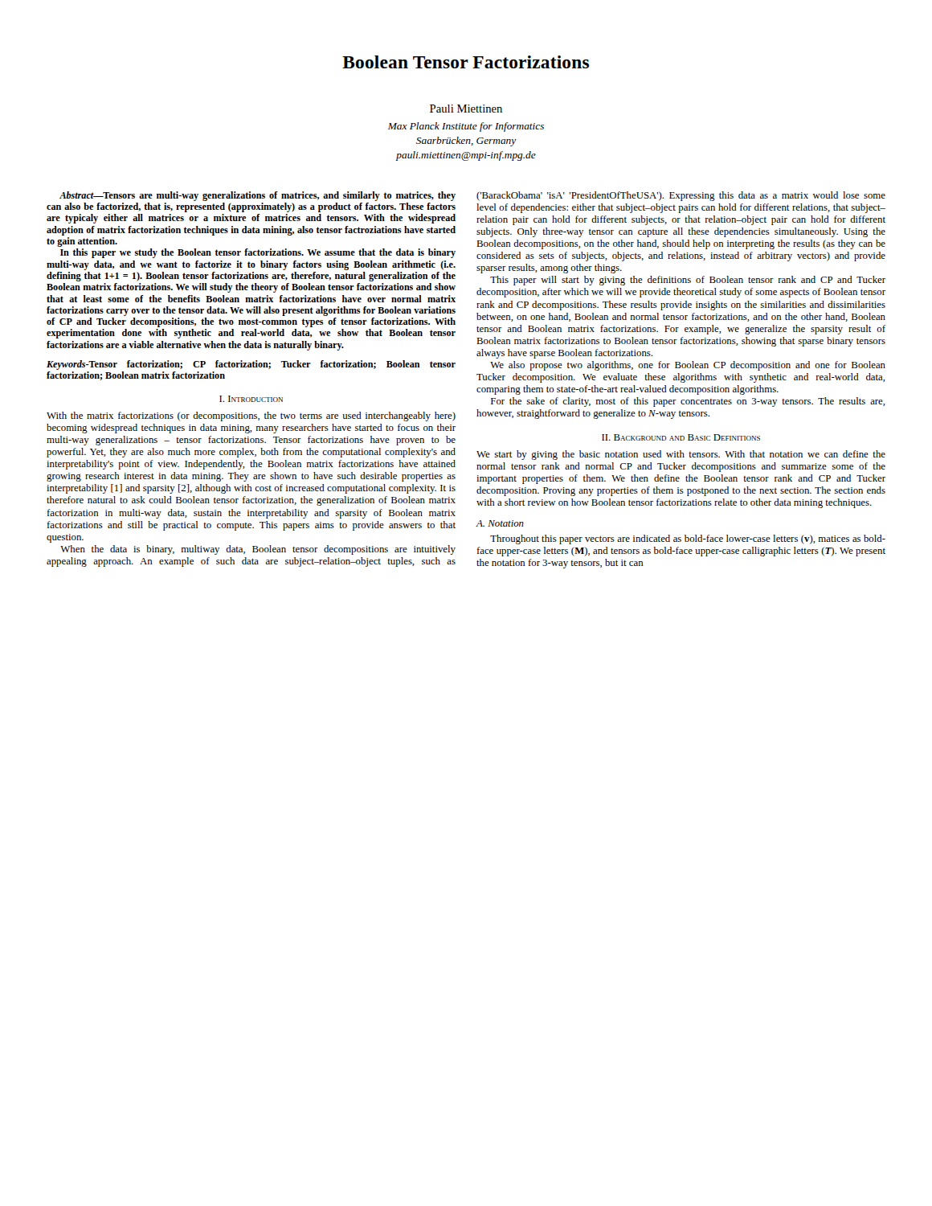Boolean Tensor Factorizations
Pauli Miettinen
Max Planck Institute for Informatics
Saarbrücken, Germany
pauli.miettinen@mpi-inf.mpg.de
Abstract—Tensors are multi-way generalizations of matrices, and similarly to matrices, they can also be factorized, that is, represented (approximately) as a product of factors. These factors are typicaly either all matrices or a mixture of matrices and tensors. With the widespread adoption of matrix factorization techniques in data mining, also tensor factroziations have started to gain attention.
In this paper we study the Boolean tensor factorizations. We assume that the data is binary multi-way data, and we want to factorize it to binary factors using Boolean arithmetic (i.e. defining that 1+1 = 1). Boolean tensor factorizations are, therefore, natural generalization of the Boolean matrix factorizations. We will study the theory of Boolean tensor factorizations and show that at least some of the benefits Boolean matrix factorizations have over normal matrix factorizations carry over to the tensor data. We will also present algorithms for Boolean variations of CP and Tucker decompositions, the two most-common types of tensor factorizations. With experimentation done with synthetic and real-world data, we show that Boolean tensor factorizations are a viable alternative when the data is naturally binary.
Keywords-Tensor factorization; CP factorization; Tucker factorization; Boolean tensor factorization; Boolean matrix factorization
I. Introduction
With the matrix factorizations (or decompositions, the two terms are used interchangeably here) becoming widespread techniques in data mining, many researchers have started to focus on their multi-way generalizations – tensor factorizations. Tensor factorizations have proven to be powerful. Yet, they are also much more complex, both from the computational complexity's and interpretability's point of view. Independently, the Boolean matrix factorizations have attained growing research interest in data mining. They are shown to have such desirable properties as interpretability [1] and sparsity [2], although with cost of increased computational complexity. It is therefore natural to ask could Boolean tensor factorization, the generalization of Boolean matrix factorization in multi-way data, sustain the interpretability and sparsity of Boolean matrix factorizations and still be practical to compute. This papers aims to provide answers to that question.
When the data is binary, multiway data, Boolean tensor decompositions are intuitively appealing approach. An example of such data are subject–relation–object tuples, such as ('BarackObama' 'isA' 'PresidentOfTheUSA'). Expressing this data as a matrix would lose some level of dependencies: either that subject–object pairs can hold for different relations, that subject–relation pair can hold for different subjects, or that relation–object pair can hold for different subjects. Only three-way tensor can capture all these dependencies simultaneously. Using the Boolean decompositions, on the other hand, should help on interpreting the results (as they can be considered as sets of subjects, objects, and relations, instead of arbitrary vectors) and provide sparser results, among other things.
This paper will start by giving the definitions of Boolean tensor rank and CP and Tucker decomposition, after which we will we provide theoretical study of some aspects of Boolean tensor rank and CP decompositions. These results provide insights on the similarities and dissimilarities between, on one hand, Boolean and normal tensor factorizations, and on the other hand, Boolean tensor and Boolean matrix factorizations. For example, we generalize the sparsity result of Boolean matrix factorizations to Boolean tensor factorizations, showing that sparse binary tensors always have sparse Boolean factorizations.
We also propose two algorithms, one for Boolean CP decomposition and one for Boolean Tucker decomposition. We evaluate these algorithms with synthetic and real-world data, comparing them to state-of-the-art real-valued decomposition algorithms.
For the sake of clarity, most of this paper concentrates on 3-way tensors. The results are, however, straightforward to generalize to N-way tensors.
II. Background and Basic Definitions
We start by giving the basic notation used with tensors. With that notation we can define the normal tensor rank and normal CP and Tucker decompositions and summarize some of the important properties of them. We then define the Boolean tensor rank and CP and Tucker decomposition. Proving any properties of them is postponed to the next section. The section ends with a short review on how Boolean tensor factorizations relate to other data mining techniques.
A. Notation
Throughout this paper vectors are indicated as bold-face lower-case letters (v), matices as bold-face upper-case letters (M), and tensors as bold-face upper-case calligraphic letters (T). We present the notation for 3-way tensors, but it can